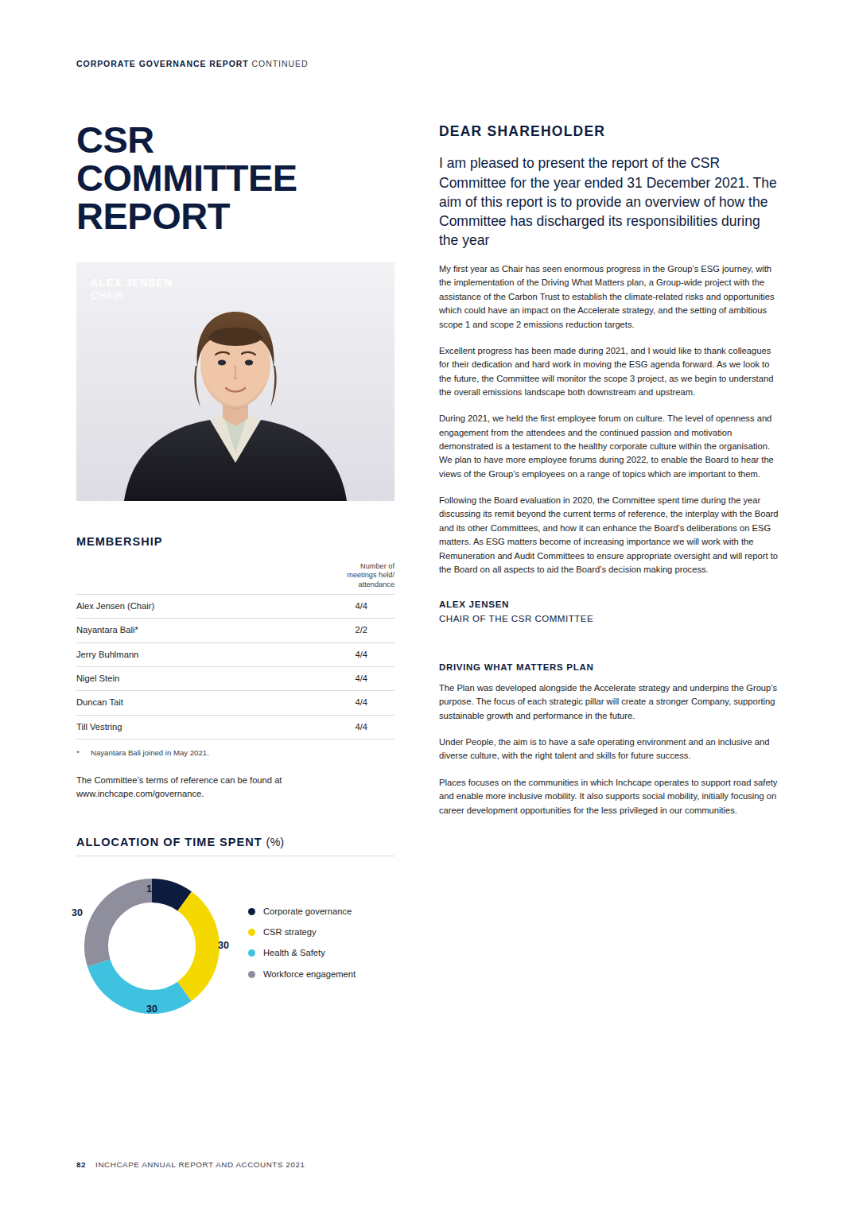CORPORATE GOVERNANCE REPORT CONTINUED
CSR
Committee
Report
Alex Jensen
Chair
Membership
| | Number of meetings held/ attendance |
| --- | --- |
| Alex Jensen (Chair) | 4/4 |
| Nayantara Bali* | 2/2 |
| Jerry Buhlmann | 4/4 |
| Nigel Stein | 4/4 |
| Duncan Tait | 4/4 |
| Till Vestring | 4/4 |
*Nayantara Bali joined in May 2021.
The Committee’s terms of reference can be found at www.inchcape.com/governance.
Allocation of time spent (%)
10 30 30 30
Corporate governance
CSR strategy
Health & Safety
Workforce engagement
Dear Shareholder
I am pleased to present the report of the CSR Committee for the year ended 31 December 2021. The aim of this report is to provide an overview of how the Committee has discharged its responsibilities during the year
My first year as Chair has seen enormous progress in the Group’s ESG journey, with the implementation of the Driving What Matters plan, a Group-wide project with the assistance of the Carbon Trust to establish the climate-related risks and opportunities which could have an impact on the Accelerate strategy, and the setting of ambitious scope 1 and scope 2 emissions reduction targets.
Excellent progress has been made during 2021, and I would like to thank colleagues for their dedication and hard work in moving the ESG agenda forward. As we look to the future, the Committee will monitor the scope 3 project, as we begin to understand the overall emissions landscape both downstream and upstream.
During 2021, we held the first employee forum on culture. The level of openness and engagement from the attendees and the continued passion and motivation demonstrated is a testament to the healthy corporate culture within the organisation. We plan to have more employee forums during 2022, to enable the Board to hear the views of the Group’s employees on a range of topics which are important to them.
Following the Board evaluation in 2020, the Committee spent time during the year discussing its remit beyond the current terms of reference, the interplay with the Board and its other Committees, and how it can enhance the Board’s deliberations on ESG matters. As ESG matters become of increasing importance we will work with the Remuneration and Audit Committees to ensure appropriate oversight and will report to the Board on all aspects to aid the Board’s decision making process.
Alex Jensen
Chair of the CSR Committee
Driving What Matters plan
The Plan was developed alongside the Accelerate strategy and underpins the Group’s purpose. The focus of each strategic pillar will create a stronger Company, supporting sustainable growth and performance in the future.
Under People, the aim is to have a safe operating environment and an inclusive and diverse culture, with the right talent and skills for future success.
Places focuses on the communities in which Inchcape operates to support road safety and enable more inclusive mobility. It also supports social mobility, initially focusing on career development opportunities for the less privileged in our communities.
82 INCHCAPE ANNUAL REPORT AND ACCOUNTS 2021